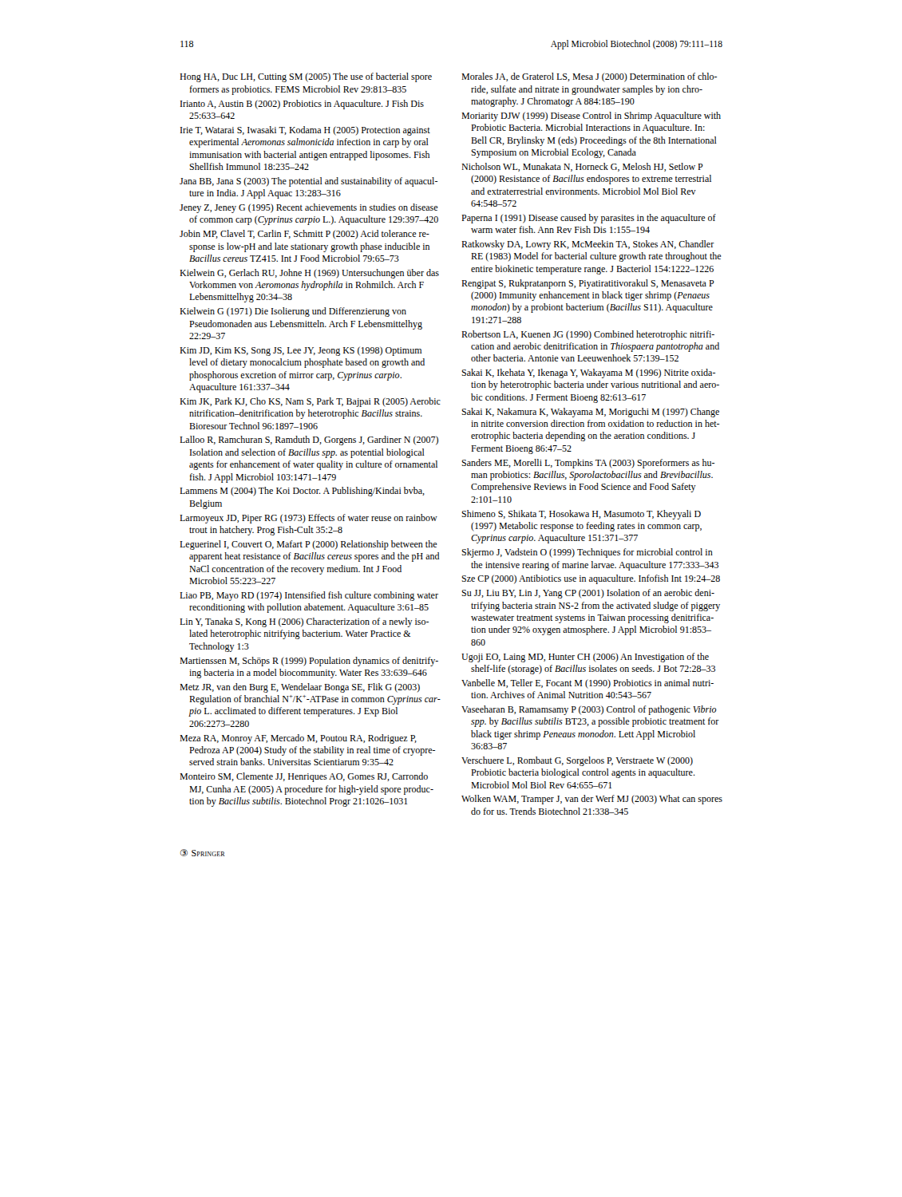118 Appl Microbiol Biotechnol (2008) 79:111–118
Hong HA, Duc LH, Cutting SM (2005) The use of bacterial spore formers as probiotics. FEMS Microbiol Rev 29:813–835
Irianto A, Austin B (2002) Probiotics in Aquaculture. J Fish Dis 25:633–642
Irie T, Watarai S, Iwasaki T, Kodama H (2005) Protection against experimental Aeromonas salmonicida infection in carp by oral immunisation with bacterial antigen entrapped liposomes. Fish Shellfish Immunol 18:235–242
Jana BB, Jana S (2003) The potential and sustainability of aquaculture in India. J Appl Aquac 13:283–316
Jeney Z, Jeney G (1995) Recent achievements in studies on disease of common carp (Cyprinus carpio L.). Aquaculture 129:397–420
Jobin MP, Clavel T, Carlin F, Schmitt P (2002) Acid tolerance response is low-pH and late stationary growth phase inducible in Bacillus cereus TZ415. Int J Food Microbiol 79:65–73
Kielwein G, Gerlach RU, Johne H (1969) Untersuchungen über das Vorkommen von Aeromonas hydrophila in Rohmilch. Arch F Lebensmittelhyg 20:34–38
Kielwein G (1971) Die Isolierung und Differenzierung von Pseudomonaden aus Lebensmitteln. Arch F Lebensmittelhyg 22:29–37
Kim JD, Kim KS, Song JS, Lee JY, Jeong KS (1998) Optimum level of dietary monocalcium phosphate based on growth and phosphorous excretion of mirror carp, Cyprinus carpio. Aquaculture 161:337–344
Kim JK, Park KJ, Cho KS, Nam S, Park T, Bajpai R (2005) Aerobic nitrification–denitrification by heterotrophic Bacillus strains. Bioresour Technol 96:1897–1906
Lalloo R, Ramchuran S, Ramduth D, Gorgens J, Gardiner N (2007) Isolation and selection of Bacillus spp. as potential biological agents for enhancement of water quality in culture of ornamental fish. J Appl Microbiol 103:1471–1479
Lammens M (2004) The Koi Doctor. A Publishing/Kindai bvba, Belgium
Larmoyeux JD, Piper RG (1973) Effects of water reuse on rainbow trout in hatchery. Prog Fish-Cult 35:2–8
Leguerinel I, Couvert O, Mafart P (2000) Relationship between the apparent heat resistance of Bacillus cereus spores and the pH and NaCl concentration of the recovery medium. Int J Food Microbiol 55:223–227
Liao PB, Mayo RD (1974) Intensified fish culture combining water reconditioning with pollution abatement. Aquaculture 3:61–85
Lin Y, Tanaka S, Kong H (2006) Characterization of a newly isolated heterotrophic nitrifying bacterium. Water Practice & Technology 1:3
Martienssen M, Schöps R (1999) Population dynamics of denitrifying bacteria in a model biocommunity. Water Res 33:639–646
Metz JR, van den Burg E, Wendelaar Bonga SE, Flik G (2003) Regulation of branchial N+/K+-ATPase in common Cyprinus carpio L. acclimated to different temperatures. J Exp Biol 206:2273–2280
Meza RA, Monroy AF, Mercado M, Poutou RA, Rodriguez P, Pedroza AP (2004) Study of the stability in real time of cryopreserved strain banks. Universitas Scientiarum 9:35–42
Monteiro SM, Clemente JJ, Henriques AO, Gomes RJ, Carrondo MJ, Cunha AE (2005) A procedure for high-yield spore production by Bacillus subtilis. Biotechnol Progr 21:1026–1031
Morales JA, de Graterol LS, Mesa J (2000) Determination of chloride, sulfate and nitrate in groundwater samples by ion chromatography. J Chromatogr A 884:185–190
Moriarity DJW (1999) Disease Control in Shrimp Aquaculture with Probiotic Bacteria. Microbial Interactions in Aquaculture. In: Bell CR, Brylinsky M (eds) Proceedings of the 8th International Symposium on Microbial Ecology, Canada
Nicholson WL, Munakata N, Horneck G, Melosh HJ, Setlow P (2000) Resistance of Bacillus endospores to extreme terrestrial and extraterrestrial environments. Microbiol Mol Biol Rev 64:548–572
Paperna I (1991) Disease caused by parasites in the aquaculture of warm water fish. Ann Rev Fish Dis 1:155–194
Ratkowsky DA, Lowry RK, McMeekin TA, Stokes AN, Chandler RE (1983) Model for bacterial culture growth rate throughout the entire biokinetic temperature range. J Bacteriol 154:1222–1226
Rengipat S, Rukpratanporn S, Piyatiratitivorakul S, Menasaveta P (2000) Immunity enhancement in black tiger shrimp (Penaeus monodon) by a probiont bacterium (Bacillus S11). Aquaculture 191:271–288
Robertson LA, Kuenen JG (1990) Combined heterotrophic nitrification and aerobic denitrification in Thiospaera pantotropha and other bacteria. Antonie van Leeuwenhoek 57:139–152
Sakai K, Ikehata Y, Ikenaga Y, Wakayama M (1996) Nitrite oxidation by heterotrophic bacteria under various nutritional and aerobic conditions. J Ferment Bioeng 82:613–617
Sakai K, Nakamura K, Wakayama M, Moriguchi M (1997) Change in nitrite conversion direction from oxidation to reduction in heterotrophic bacteria depending on the aeration conditions. J Ferment Bioeng 86:47–52
Sanders ME, Morelli L, Tompkins TA (2003) Sporeformers as human probiotics: Bacillus, Sporolactobacillus and Brevibacillus. Comprehensive Reviews in Food Science and Food Safety 2:101–110
Shimeno S, Shikata T, Hosokawa H, Masumoto T, Kheyyali D (1997) Metabolic response to feeding rates in common carp, Cyprinus carpio. Aquaculture 151:371–377
Skjermo J, Vadstein O (1999) Techniques for microbial control in the intensive rearing of marine larvae. Aquaculture 177:333–343
Sze CP (2000) Antibiotics use in aquaculture. Infofish Int 19:24–28
Su JJ, Liu BY, Lin J, Yang CP (2001) Isolation of an aerobic denitrifying bacteria strain NS-2 from the activated sludge of piggery wastewater treatment systems in Taiwan processing denitrification under 92% oxygen atmosphere. J Appl Microbiol 91:853–860
Ugoji EO, Laing MD, Hunter CH (2006) An Investigation of the shelf-life (storage) of Bacillus isolates on seeds. J Bot 72:28–33
Vanbelle M, Teller E, Focant M (1990) Probiotics in animal nutrition. Archives of Animal Nutrition 40:543–567
Vaseeharan B, Ramamsamy P (2003) Control of pathogenic Vibrio spp. by Bacillus subtilis BT23, a possible probiotic treatment for black tiger shrimp Peneaus monodon. Lett Appl Microbiol 36:83–87
Verschuere L, Rombaut G, Sorgeloos P, Verstraete W (2000) Probiotic bacteria biological control agents in aquaculture. Microbiol Mol Biol Rev 64:655–671
Wolken WAM, Tramper J, van der Werf MJ (2003) What can spores do for us. Trends Biotechnol 21:338–345
③ Springer